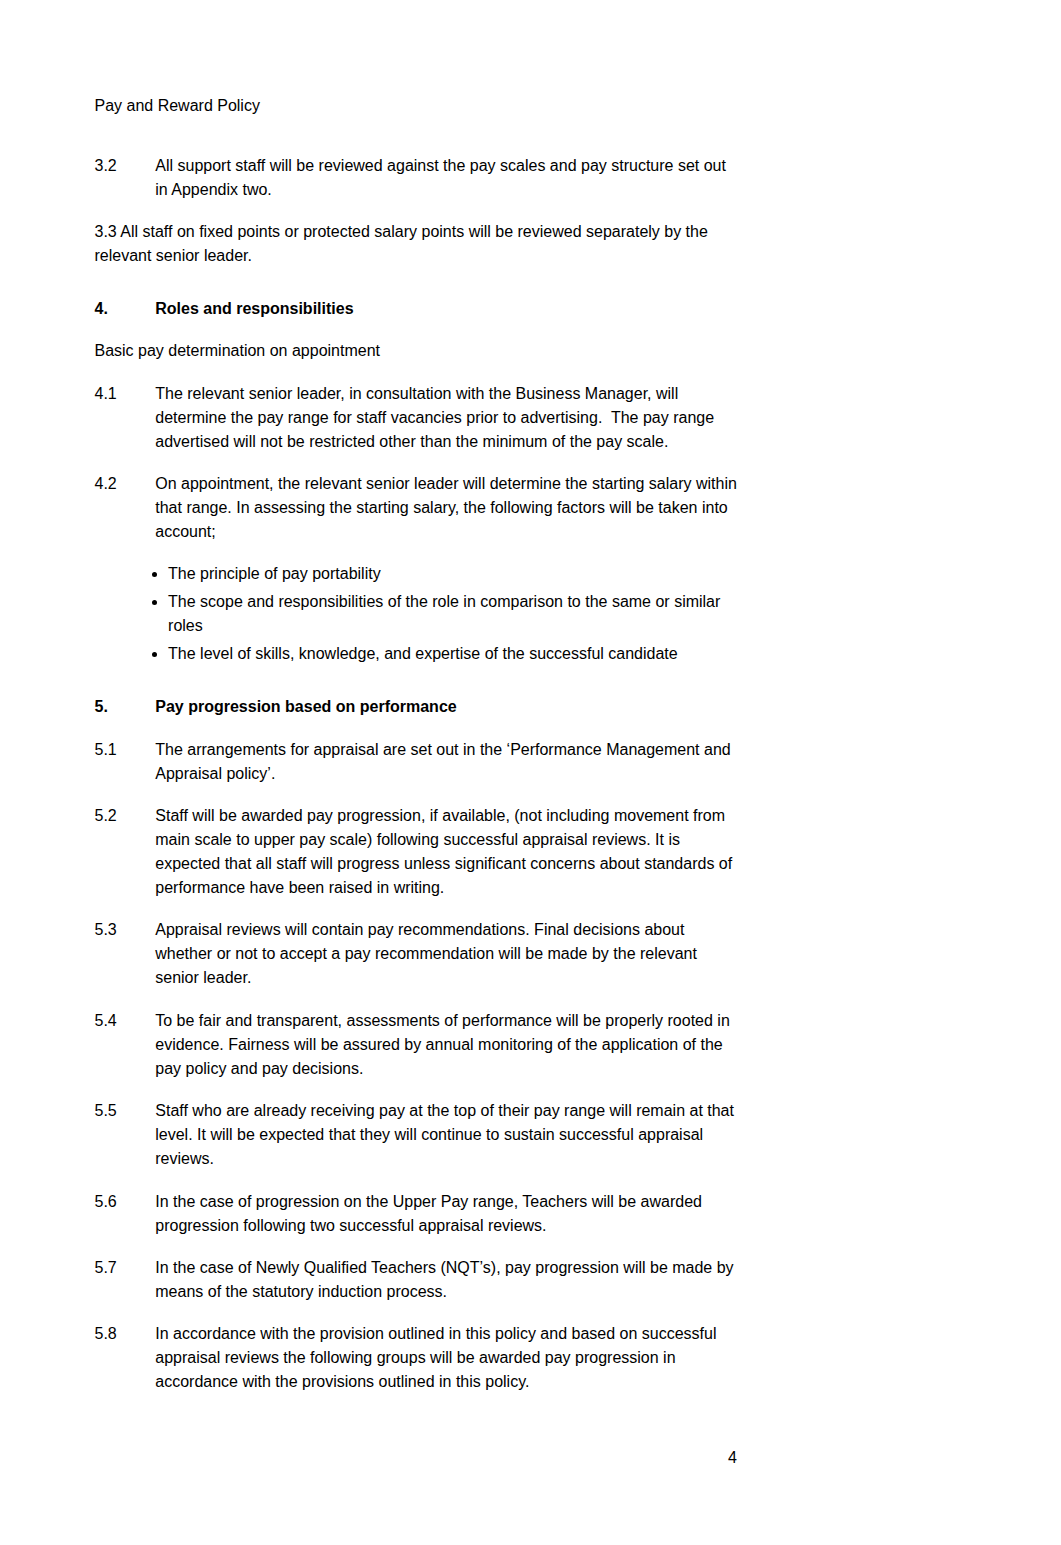Pay and Reward Policy
3.2 All support staff will be reviewed against the pay scales and pay structure set out in Appendix two.
3.3 All staff on fixed points or protected salary points will be reviewed separately by the relevant senior leader.
4. Roles and responsibilities
Basic pay determination on appointment
4.1 The relevant senior leader, in consultation with the Business Manager, will determine the pay range for staff vacancies prior to advertising. The pay range advertised will not be restricted other than the minimum of the pay scale.
4.2 On appointment, the relevant senior leader will determine the starting salary within that range. In assessing the starting salary, the following factors will be taken into account;
The principle of pay portability
The scope and responsibilities of the role in comparison to the same or similar roles
The level of skills, knowledge, and expertise of the successful candidate
5. Pay progression based on performance
5.1 The arrangements for appraisal are set out in the ‘Performance Management and Appraisal policy’.
5.2 Staff will be awarded pay progression, if available, (not including movement from main scale to upper pay scale) following successful appraisal reviews. It is expected that all staff will progress unless significant concerns about standards of performance have been raised in writing.
5.3 Appraisal reviews will contain pay recommendations. Final decisions about whether or not to accept a pay recommendation will be made by the relevant senior leader.
5.4 To be fair and transparent, assessments of performance will be properly rooted in evidence. Fairness will be assured by annual monitoring of the application of the pay policy and pay decisions.
5.5 Staff who are already receiving pay at the top of their pay range will remain at that level. It will be expected that they will continue to sustain successful appraisal reviews.
5.6 In the case of progression on the Upper Pay range, Teachers will be awarded progression following two successful appraisal reviews.
5.7 In the case of Newly Qualified Teachers (NQT’s), pay progression will be made by means of the statutory induction process.
5.8 In accordance with the provision outlined in this policy and based on successful appraisal reviews the following groups will be awarded pay progression in accordance with the provisions outlined in this policy.
4